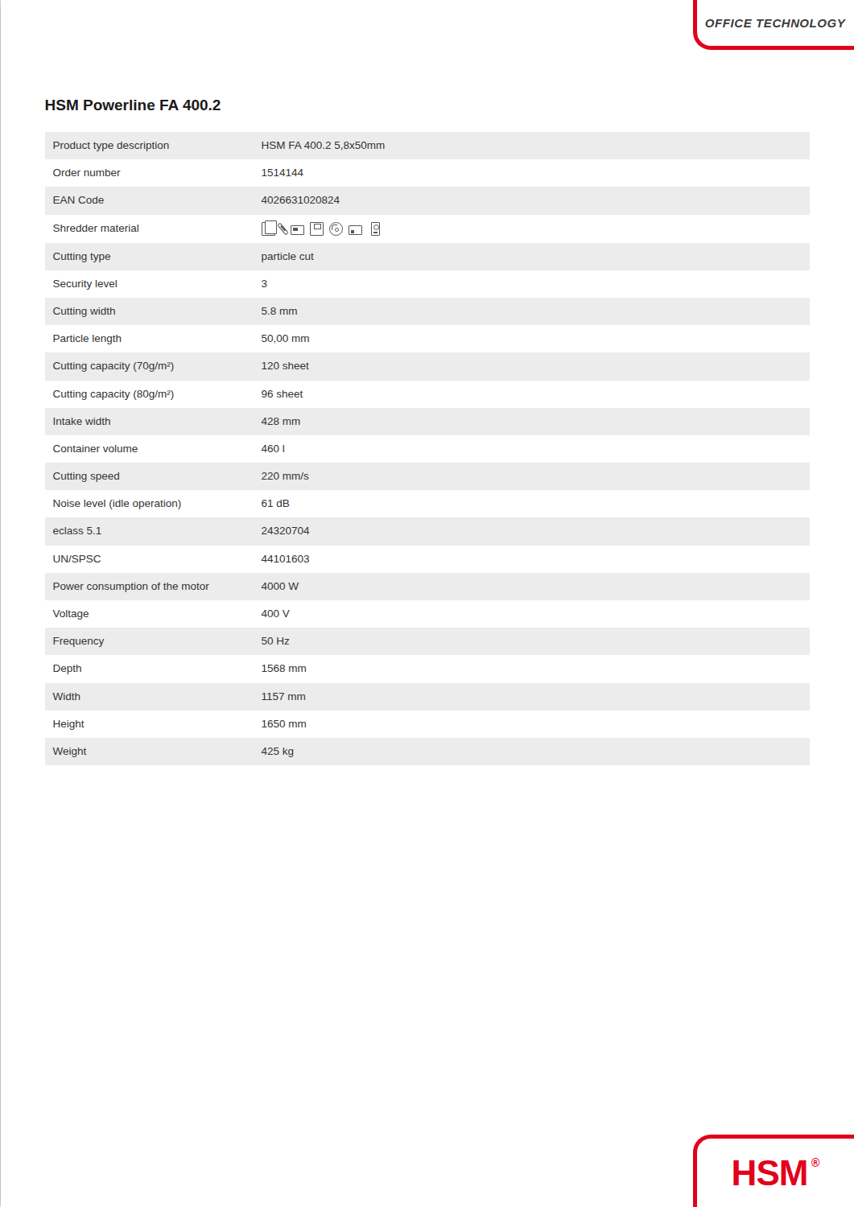OFFICE TECHNOLOGY
HSM Powerline FA 400.2
| Product type description | HSM FA 400.2 5,8x50mm |
| Order number | 1514144 |
| EAN Code | 4026631020824 |
| Shredder material | |
| Cutting type | particle cut |
| Security level | 3 |
| Cutting width | 5.8 mm |
| Particle length | 50,00 mm |
| Cutting capacity (70g/m²) | 120 sheet |
| Cutting capacity (80g/m²) | 96 sheet |
| Intake width | 428 mm |
| Container volume | 460 l |
| Cutting speed | 220 mm/s |
| Noise level (idle operation) | 61 dB |
| eclass 5.1 | 24320704 |
| UN/SPSC | 44101603 |
| Power consumption of the motor | 4000 W |
| Voltage | 400 V |
| Frequency | 50 Hz |
| Depth | 1568 mm |
| Width | 1157 mm |
| Height | 1650 mm |
| Weight | 425 kg |
HSM®